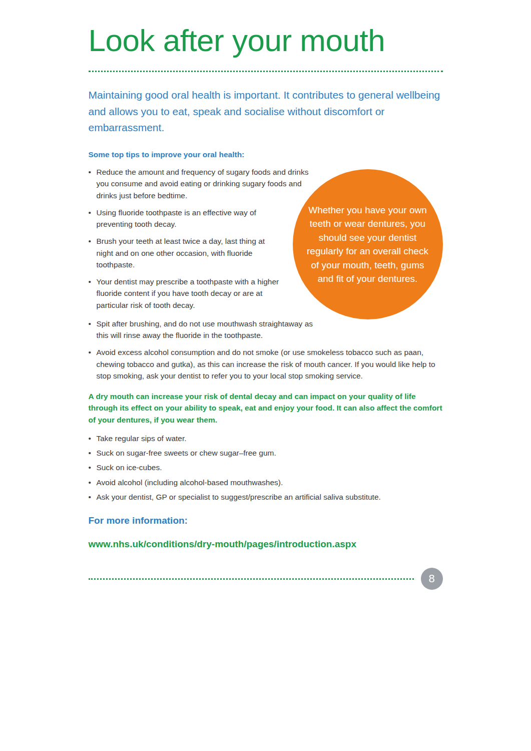Look after your mouth
Maintaining good oral health is important. It contributes to general wellbeing and allows you to eat, speak and socialise without discomfort or embarrassment.
Some top tips to improve your oral health:
Whether you have your own teeth or wear dentures, you should see your dentist regularly for an overall check of your mouth, teeth, gums and fit of your dentures.
Reduce the amount and frequency of sugary foods and drinks you consume and avoid eating or drinking sugary foods and drinks just before bedtime.
Using fluoride toothpaste is an effective way of preventing tooth decay.
Brush your teeth at least twice a day, last thing at night and on one other occasion, with fluoride toothpaste.
Your dentist may prescribe a toothpaste with a higher fluoride content if you have tooth decay or are at particular risk of tooth decay.
Spit after brushing, and do not use mouthwash straightaway as this will rinse away the fluoride in the toothpaste.
Avoid excess alcohol consumption and do not smoke (or use smokeless tobacco such as paan, chewing tobacco and gutka), as this can increase the risk of mouth cancer. If you would like help to stop smoking, ask your dentist to refer you to your local stop smoking service.
A dry mouth can increase your risk of dental decay and can impact on your quality of life through its effect on your ability to speak, eat and enjoy your food. It can also affect the comfort of your dentures, if you wear them.
Take regular sips of water.
Suck on sugar-free sweets or chew sugar–free gum.
Suck on ice-cubes.
Avoid alcohol (including alcohol-based mouthwashes).
Ask your dentist, GP or specialist to suggest/prescribe an artificial saliva substitute.
For more information:
www.nhs.uk/conditions/dry-mouth/pages/introduction.aspx
8